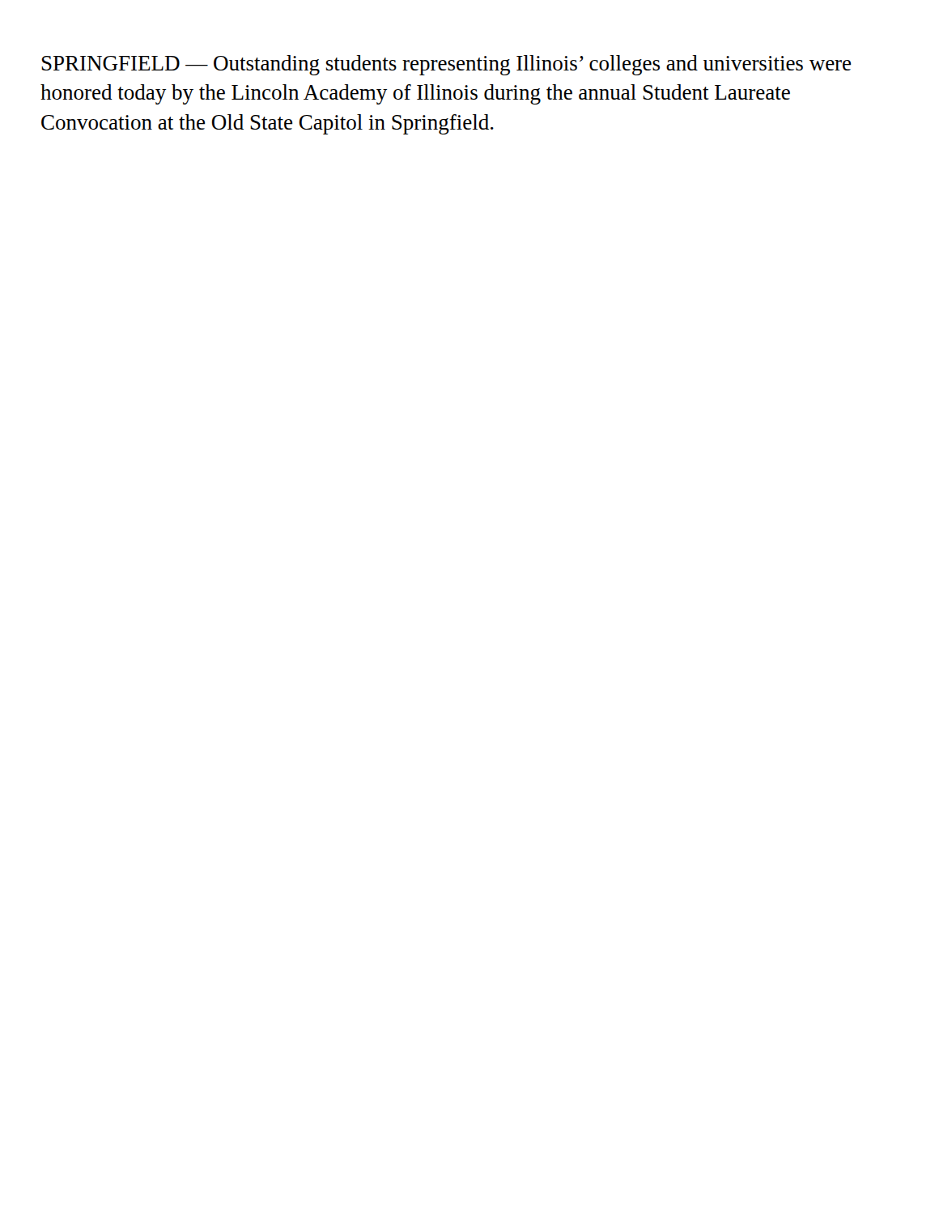SPRINGFIELD — Outstanding students representing Illinois’ colleges and universities were honored today by the Lincoln Academy of Illinois during the annual Student Laureate Convocation at the Old State Capitol in Springfield.